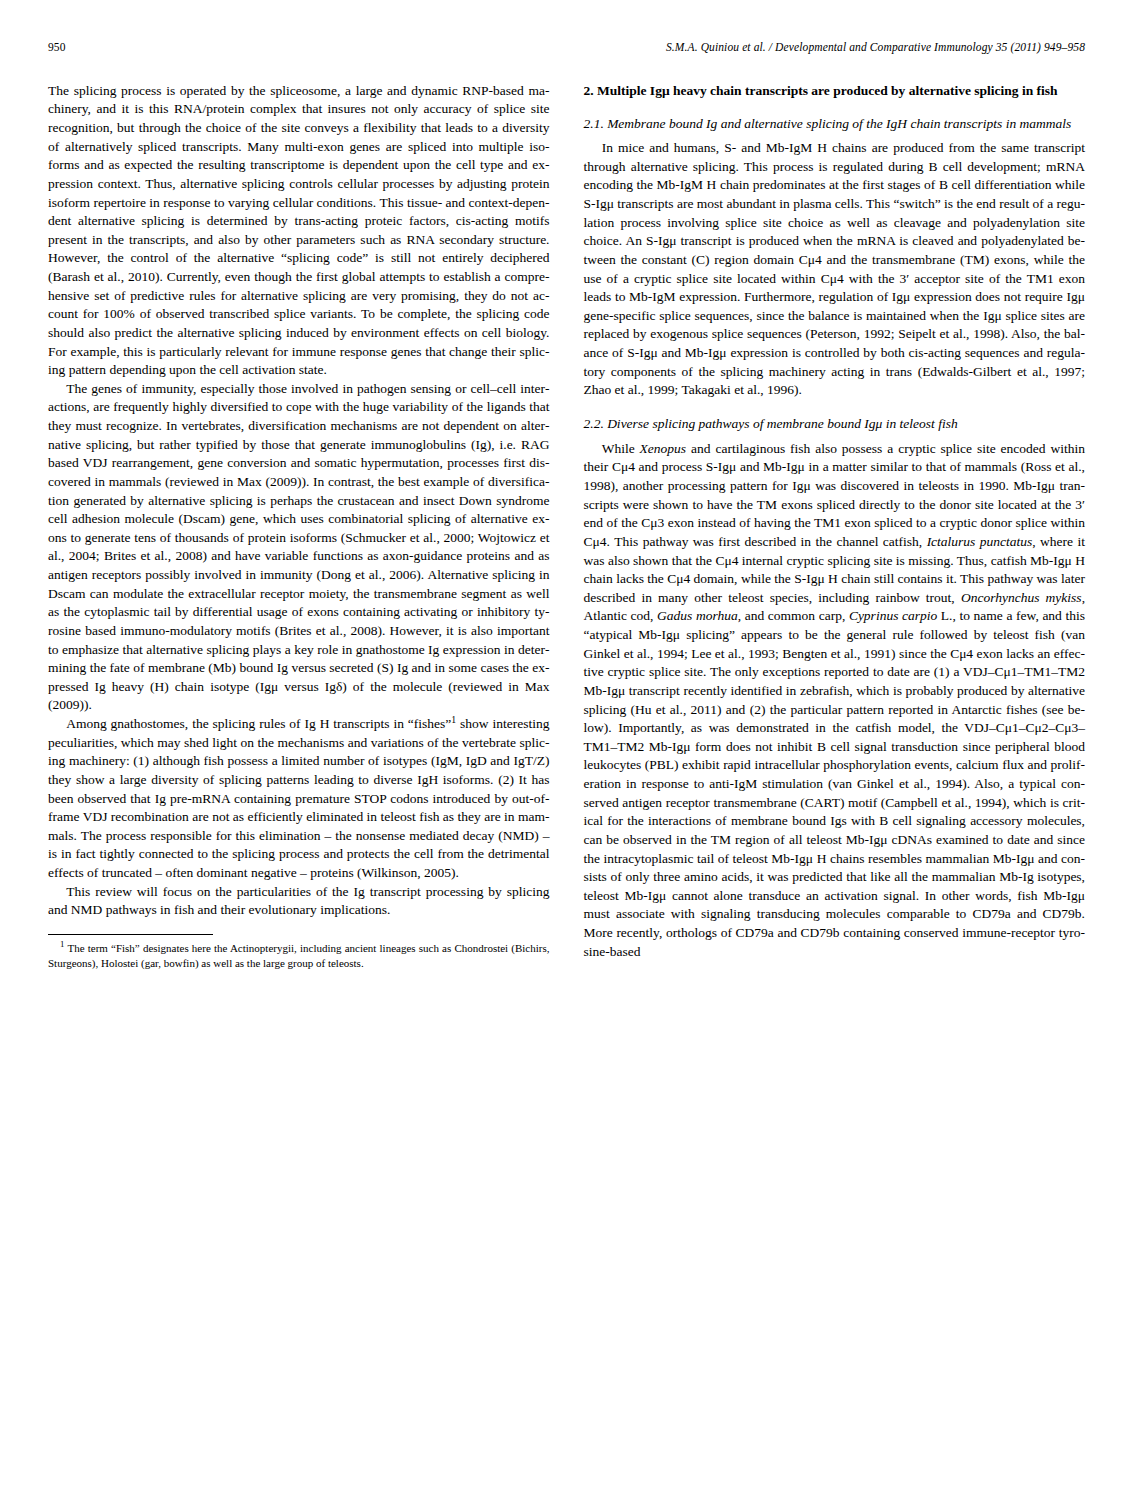950 S.M.A. Quiniou et al. / Developmental and Comparative Immunology 35 (2011) 949–958
The splicing process is operated by the spliceosome, a large and dynamic RNP-based machinery, and it is this RNA/protein complex that insures not only accuracy of splice site recognition, but through the choice of the site conveys a flexibility that leads to a diversity of alternatively spliced transcripts. Many multi-exon genes are spliced into multiple isoforms and as expected the resulting transcriptome is dependent upon the cell type and expression context. Thus, alternative splicing controls cellular processes by adjusting protein isoform repertoire in response to varying cellular conditions. This tissue- and context-dependent alternative splicing is determined by trans-acting proteic factors, cis-acting motifs present in the transcripts, and also by other parameters such as RNA secondary structure. However, the control of the alternative “splicing code” is still not entirely deciphered (Barash et al., 2010). Currently, even though the first global attempts to establish a comprehensive set of predictive rules for alternative splicing are very promising, they do not account for 100% of observed transcribed splice variants. To be complete, the splicing code should also predict the alternative splicing induced by environment effects on cell biology. For example, this is particularly relevant for immune response genes that change their splicing pattern depending upon the cell activation state.
The genes of immunity, especially those involved in pathogen sensing or cell–cell interactions, are frequently highly diversified to cope with the huge variability of the ligands that they must recognize. In vertebrates, diversification mechanisms are not dependent on alternative splicing, but rather typified by those that generate immunoglobulins (Ig), i.e. RAG based VDJ rearrangement, gene conversion and somatic hypermutation, processes first discovered in mammals (reviewed in Max (2009)). In contrast, the best example of diversification generated by alternative splicing is perhaps the crustacean and insect Down syndrome cell adhesion molecule (Dscam) gene, which uses combinatorial splicing of alternative exons to generate tens of thousands of protein isoforms (Schmucker et al., 2000; Wojtowicz et al., 2004; Brites et al., 2008) and have variable functions as axon-guidance proteins and as antigen receptors possibly involved in immunity (Dong et al., 2006). Alternative splicing in Dscam can modulate the extracellular receptor moiety, the transmembrane segment as well as the cytoplasmic tail by differential usage of exons containing activating or inhibitory tyrosine based immuno-modulatory motifs (Brites et al., 2008). However, it is also important to emphasize that alternative splicing plays a key role in gnathostome Ig expression in determining the fate of membrane (Mb) bound Ig versus secreted (S) Ig and in some cases the expressed Ig heavy (H) chain isotype (Igμ versus Igδ) of the molecule (reviewed in Max (2009)).
Among gnathostomes, the splicing rules of Ig H transcripts in “fishes”1 show interesting peculiarities, which may shed light on the mechanisms and variations of the vertebrate splicing machinery: (1) although fish possess a limited number of isotypes (IgM, IgD and IgT/Z) they show a large diversity of splicing patterns leading to diverse IgH isoforms. (2) It has been observed that Ig pre-mRNA containing premature STOP codons introduced by out-of-frame VDJ recombination are not as efficiently eliminated in teleost fish as they are in mammals. The process responsible for this elimination – the nonsense mediated decay (NMD) – is in fact tightly connected to the splicing process and protects the cell from the detrimental effects of truncated – often dominant negative – proteins (Wilkinson, 2005).
This review will focus on the particularities of the Ig transcript processing by splicing and NMD pathways in fish and their evolutionary implications.
1 The term “Fish” designates here the Actinopterygii, including ancient lineages such as Chondrostei (Bichirs, Sturgeons), Holostei (gar, bowfin) as well as the large group of teleosts.
2. Multiple Igμ heavy chain transcripts are produced by alternative splicing in fish
2.1. Membrane bound Ig and alternative splicing of the IgH chain transcripts in mammals
In mice and humans, S- and Mb-IgM H chains are produced from the same transcript through alternative splicing. This process is regulated during B cell development; mRNA encoding the Mb-IgM H chain predominates at the first stages of B cell differentiation while S-Igμ transcripts are most abundant in plasma cells. This “switch” is the end result of a regulation process involving splice site choice as well as cleavage and polyadenylation site choice. An S-Igμ transcript is produced when the mRNA is cleaved and polyadenylated between the constant (C) region domain Cμ4 and the transmembrane (TM) exons, while the use of a cryptic splice site located within Cμ4 with the 3′ acceptor site of the TM1 exon leads to Mb-IgM expression. Furthermore, regulation of Igμ expression does not require Igμ gene-specific splice sequences, since the balance is maintained when the Igμ splice sites are replaced by exogenous splice sequences (Peterson, 1992; Seipelt et al., 1998). Also, the balance of S-Igμ and Mb-Igμ expression is controlled by both cis-acting sequences and regulatory components of the splicing machinery acting in trans (Edwalds-Gilbert et al., 1997; Zhao et al., 1999; Takagaki et al., 1996).
2.2. Diverse splicing pathways of membrane bound Igμ in teleost fish
While Xenopus and cartilaginous fish also possess a cryptic splice site encoded within their Cμ4 and process S-Igμ and Mb-Igμ in a matter similar to that of mammals (Ross et al., 1998), another processing pattern for Igμ was discovered in teleosts in 1990. Mb-Igμ transcripts were shown to have the TM exons spliced directly to the donor site located at the 3′ end of the Cμ3 exon instead of having the TM1 exon spliced to a cryptic donor splice within Cμ4. This pathway was first described in the channel catfish, Ictalurus punctatus, where it was also shown that the Cμ4 internal cryptic splicing site is missing. Thus, catfish Mb-Igμ H chain lacks the Cμ4 domain, while the S-Igμ H chain still contains it. This pathway was later described in many other teleost species, including rainbow trout, Oncorhynchus mykiss, Atlantic cod, Gadus morhua, and common carp, Cyprinus carpio L., to name a few, and this “atypical Mb-Igμ splicing” appears to be the general rule followed by teleost fish (van Ginkel et al., 1994; Lee et al., 1993; Bengten et al., 1991) since the Cμ4 exon lacks an effective cryptic splice site. The only exceptions reported to date are (1) a VDJ–Cμ1–TM1–TM2 Mb-Igμ transcript recently identified in zebrafish, which is probably produced by alternative splicing (Hu et al., 2011) and (2) the particular pattern reported in Antarctic fishes (see below). Importantly, as was demonstrated in the catfish model, the VDJ–Cμ1–Cμ2–Cμ3–TM1–TM2 Mb-Igμ form does not inhibit B cell signal transduction since peripheral blood leukocytes (PBL) exhibit rapid intracellular phosphorylation events, calcium flux and proliferation in response to anti-IgM stimulation (van Ginkel et al., 1994). Also, a typical conserved antigen receptor transmembrane (CART) motif (Campbell et al., 1994), which is critical for the interactions of membrane bound Igs with B cell signaling accessory molecules, can be observed in the TM region of all teleost Mb-Igμ cDNAs examined to date and since the intracytoplasmic tail of teleost Mb-Igμ H chains resembles mammalian Mb-Igμ and consists of only three amino acids, it was predicted that like all the mammalian Mb-Ig isotypes, teleost Mb-Igμ cannot alone transduce an activation signal. In other words, fish Mb-Igμ must associate with signaling transducing molecules comparable to CD79a and CD79b. More recently, orthologs of CD79a and CD79b containing conserved immune-receptor tyrosine-based